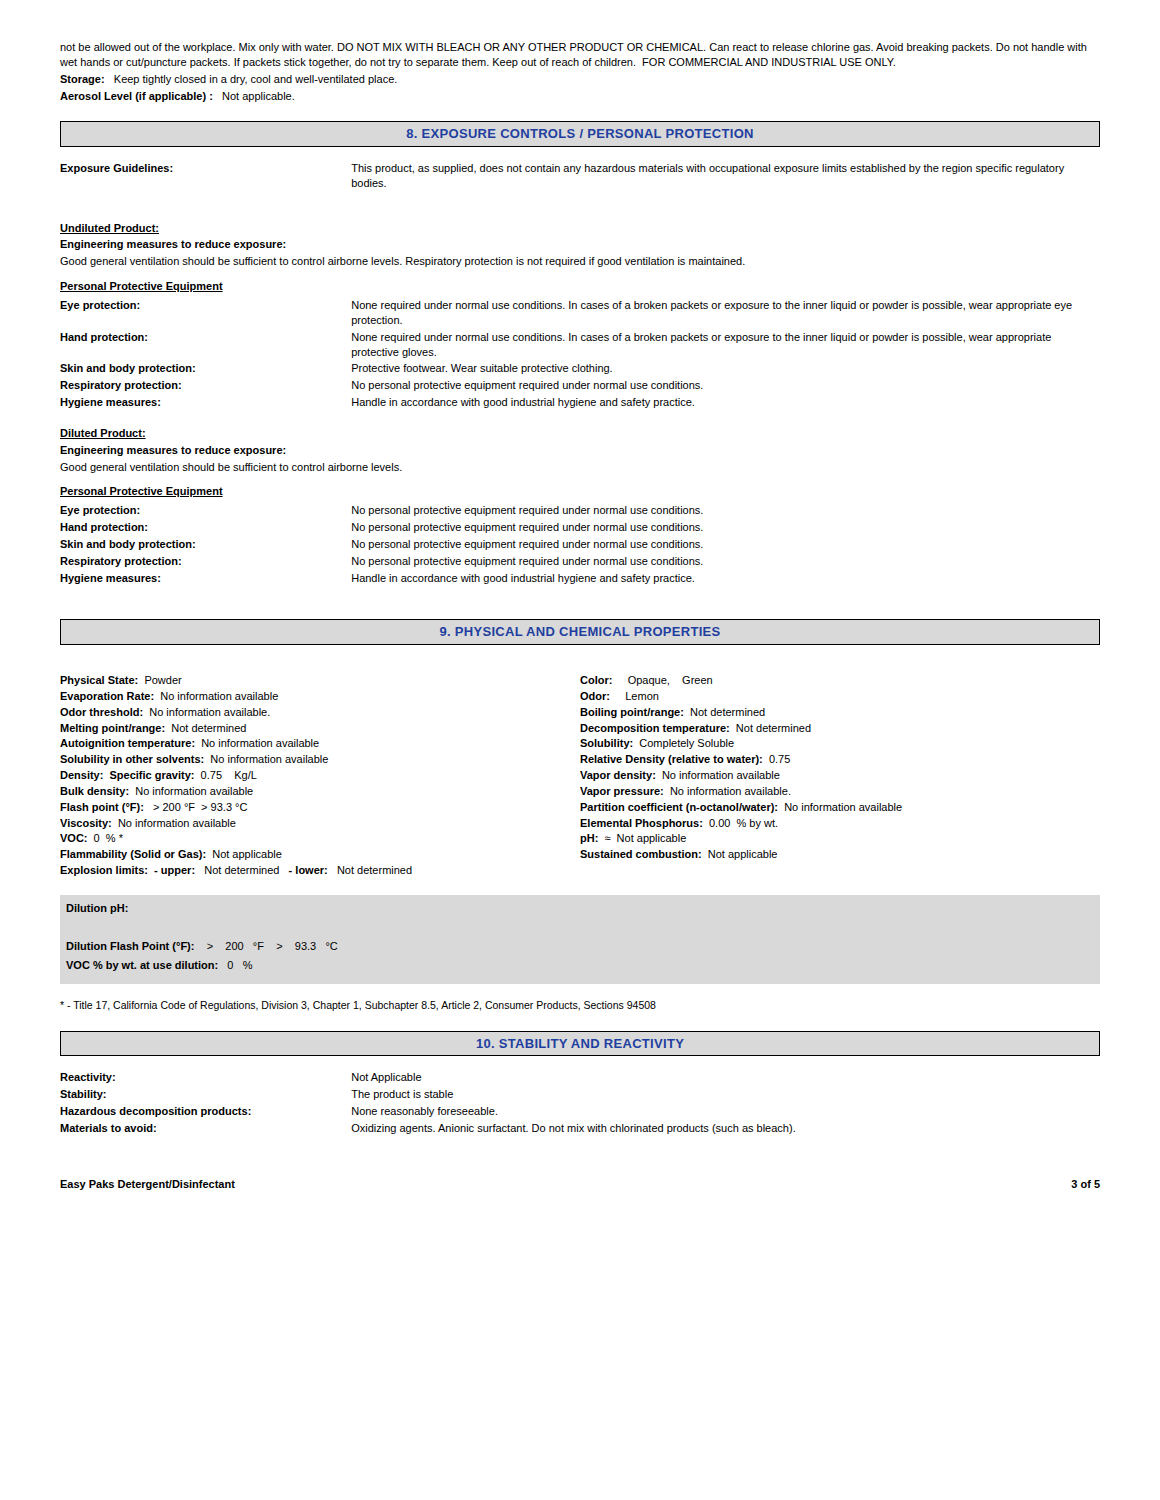not be allowed out of the workplace. Mix only with water. DO NOT MIX WITH BLEACH OR ANY OTHER PRODUCT OR CHEMICAL. Can react to release chlorine gas. Avoid breaking packets. Do not handle with wet hands or cut/puncture packets. If packets stick together, do not try to separate them. Keep out of reach of children. FOR COMMERCIAL AND INDUSTRIAL USE ONLY.
Storage: Keep tightly closed in a dry, cool and well-ventilated place.
Aerosol Level (if applicable) : Not applicable.
8. EXPOSURE CONTROLS / PERSONAL PROTECTION
| Exposure Guidelines: | This product, as supplied, does not contain any hazardous materials with occupational exposure limits established by the region specific regulatory bodies. |
Undiluted Product:
Engineering measures to reduce exposure:
Good general ventilation should be sufficient to control airborne levels. Respiratory protection is not required if good ventilation is maintained.
Personal Protective Equipment
| Eye protection: | None required under normal use conditions. In cases of a broken packets or exposure to the inner liquid or powder is possible, wear appropriate eye protection. |
| Hand protection: | None required under normal use conditions. In cases of a broken packets or exposure to the inner liquid or powder is possible, wear appropriate protective gloves. |
| Skin and body protection: | Protective footwear. Wear suitable protective clothing. |
| Respiratory protection: | No personal protective equipment required under normal use conditions. |
| Hygiene measures: | Handle in accordance with good industrial hygiene and safety practice. |
Diluted Product:
Engineering measures to reduce exposure:
Good general ventilation should be sufficient to control airborne levels.
Personal Protective Equipment
| Eye protection: | No personal protective equipment required under normal use conditions. |
| Hand protection: | No personal protective equipment required under normal use conditions. |
| Skin and body protection: | No personal protective equipment required under normal use conditions. |
| Respiratory protection: | No personal protective equipment required under normal use conditions. |
| Hygiene measures: | Handle in accordance with good industrial hygiene and safety practice. |
9. PHYSICAL AND CHEMICAL PROPERTIES
| Physical State: Powder | Color: Opaque, Green |
| Evaporation Rate: No information available | Odor: Lemon |
| Odor threshold: No information available. | Boiling point/range: Not determined |
| Melting point/range: Not determined | Decomposition temperature: Not determined |
| Autoignition temperature: No information available | Solubility: Completely Soluble |
| Solubility in other solvents: No information available | Relative Density (relative to water): 0.75 |
| Density: Specific gravity: 0.75 Kg/L | Vapor density: No information available |
| Bulk density: No information available | Vapor pressure: No information available. |
| Flash point (°F): > 200 °F > 93.3 °C | Partition coefficient (n-octanol/water): No information available |
| Viscosity: No information available | Elemental Phosphorus: 0.00 % by wt. |
| VOC: 0 % * | pH: ≈ Not applicable |
| Flammability (Solid or Gas): Not applicable | Sustained combustion: Not applicable |
| Explosion limits: - upper: Not determined - lower: Not determined |
Dilution pH:
Dilution Flash Point (°F): > 200 °F > 93.3 °C
VOC % by wt. at use dilution: 0 %
* - Title 17, California Code of Regulations, Division 3, Chapter 1, Subchapter 8.5, Article 2, Consumer Products, Sections 94508
10. STABILITY AND REACTIVITY
| Reactivity: | Not Applicable |
| Stability: | The product is stable |
| Hazardous decomposition products: | None reasonably foreseeable. |
| Materials to avoid: | Oxidizing agents. Anionic surfactant. Do not mix with chlorinated products (such as bleach). |
Easy Paks Detergent/Disinfectant 3 of 5